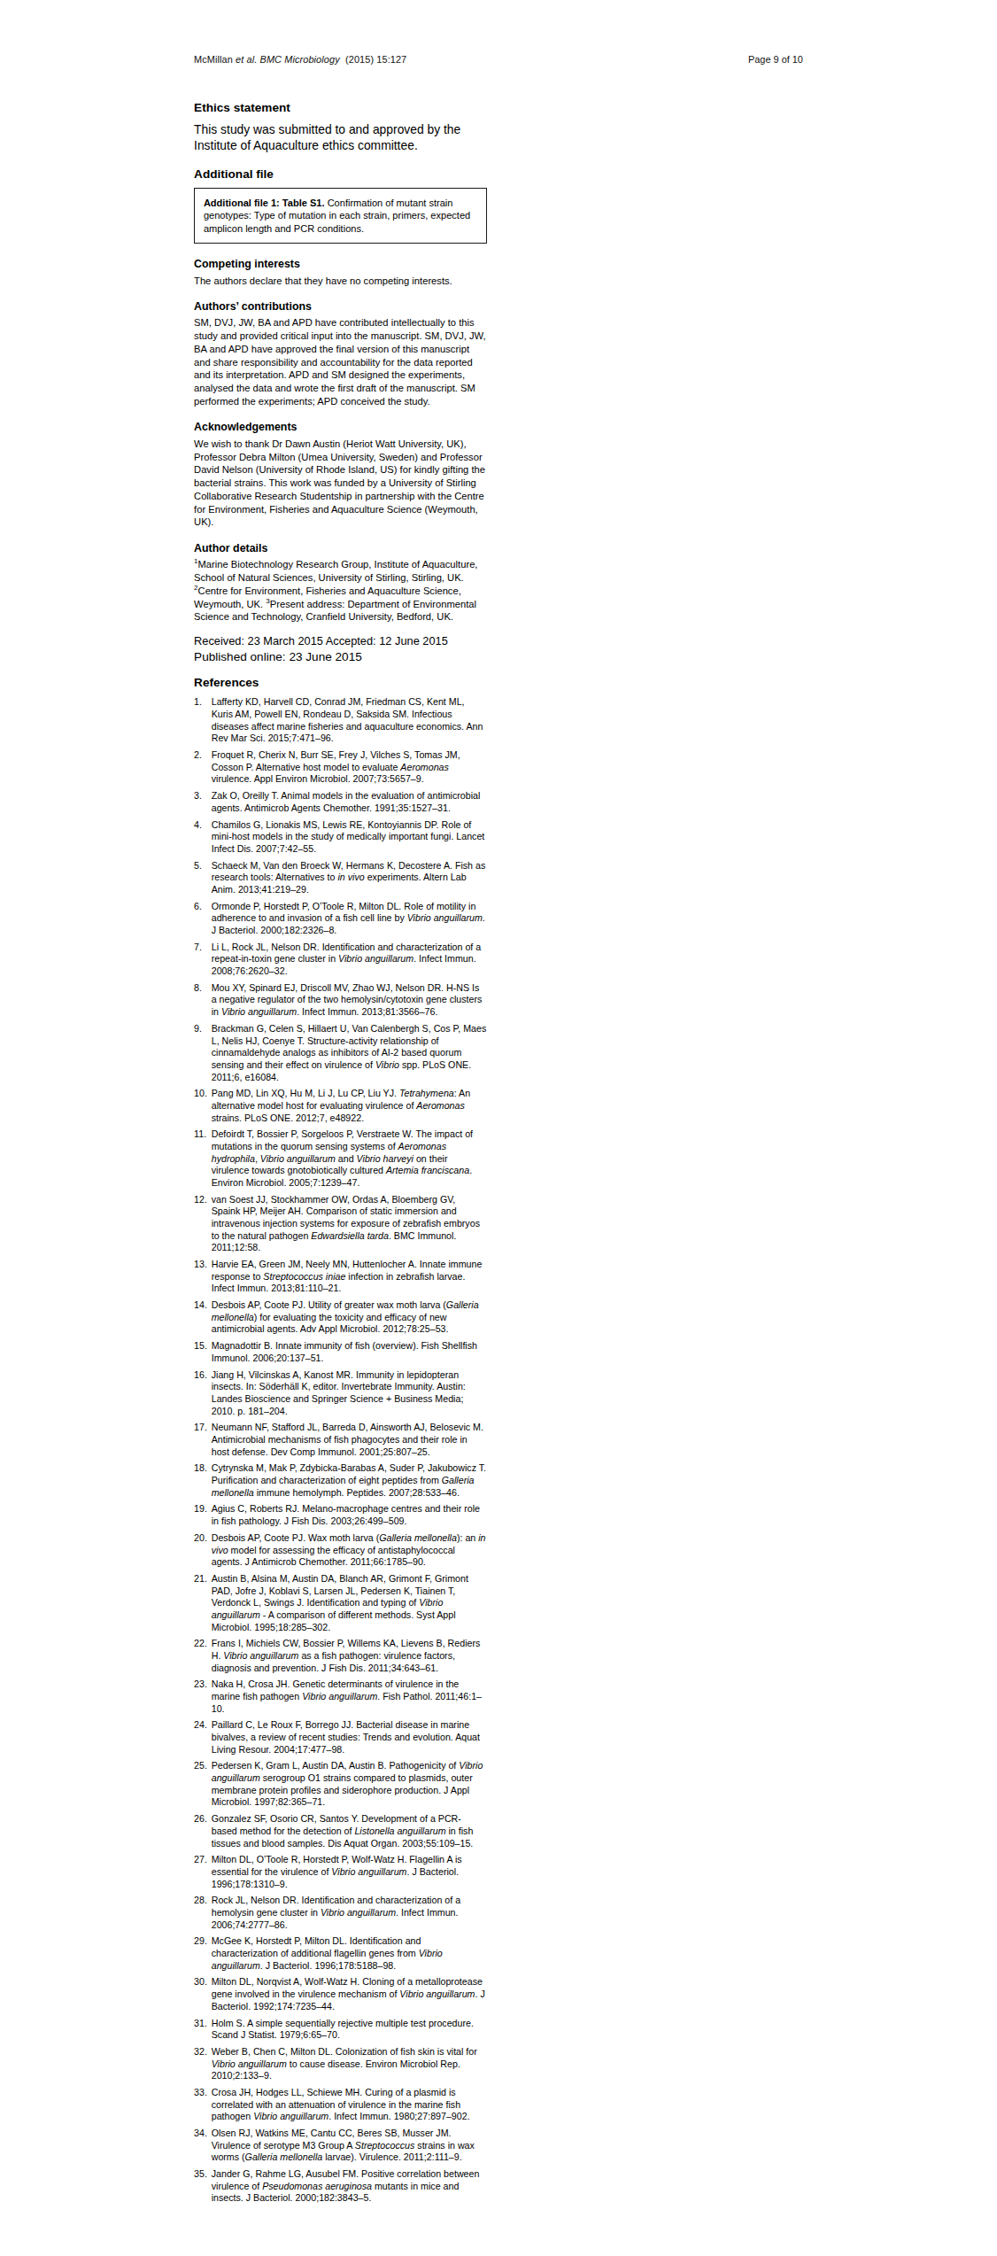McMillan et al. BMC Microbiology (2015) 15:127
Page 9 of 10
Ethics statement
This study was submitted to and approved by the Institute of Aquaculture ethics committee.
Additional file
Additional file 1: Table S1. Confirmation of mutant strain genotypes: Type of mutation in each strain, primers, expected amplicon length and PCR conditions.
Competing interests
The authors declare that they have no competing interests.
Authors’ contributions
SM, DVJ, JW, BA and APD have contributed intellectually to this study and provided critical input into the manuscript. SM, DVJ, JW, BA and APD have approved the final version of this manuscript and share responsibility and accountability for the data reported and its interpretation. APD and SM designed the experiments, analysed the data and wrote the first draft of the manuscript. SM performed the experiments; APD conceived the study.
Acknowledgements
We wish to thank Dr Dawn Austin (Heriot Watt University, UK), Professor Debra Milton (Umea University, Sweden) and Professor David Nelson (University of Rhode Island, US) for kindly gifting the bacterial strains. This work was funded by a University of Stirling Collaborative Research Studentship in partnership with the Centre for Environment, Fisheries and Aquaculture Science (Weymouth, UK).
Author details
1Marine Biotechnology Research Group, Institute of Aquaculture, School of Natural Sciences, University of Stirling, Stirling, UK. 2Centre for Environment, Fisheries and Aquaculture Science, Weymouth, UK. 3Present address: Department of Environmental Science and Technology, Cranfield University, Bedford, UK.
Received: 23 March 2015 Accepted: 12 June 2015
Published online: 23 June 2015
References
Lafferty KD, Harvell CD, Conrad JM, Friedman CS, Kent ML, Kuris AM, Powell EN, Rondeau D, Saksida SM. Infectious diseases affect marine fisheries and aquaculture economics. Ann Rev Mar Sci. 2015;7:471–96.
Froquet R, Cherix N, Burr SE, Frey J, Vilches S, Tomas JM, Cosson P. Alternative host model to evaluate Aeromonas virulence. Appl Environ Microbiol. 2007;73:5657–9.
Zak O, Oreilly T. Animal models in the evaluation of antimicrobial agents. Antimicrob Agents Chemother. 1991;35:1527–31.
Chamilos G, Lionakis MS, Lewis RE, Kontoyiannis DP. Role of mini-host models in the study of medically important fungi. Lancet Infect Dis. 2007;7:42–55.
Schaeck M, Van den Broeck W, Hermans K, Decostere A. Fish as research tools: Alternatives to in vivo experiments. Altern Lab Anim. 2013;41:219–29.
Ormonde P, Horstedt P, O’Toole R, Milton DL. Role of motility in adherence to and invasion of a fish cell line by Vibrio anguillarum. J Bacteriol. 2000;182:2326–8.
Li L, Rock JL, Nelson DR. Identification and characterization of a repeat-in-toxin gene cluster in Vibrio anguillarum. Infect Immun. 2008;76:2620–32.
Mou XY, Spinard EJ, Driscoll MV, Zhao WJ, Nelson DR. H-NS Is a negative regulator of the two hemolysin/cytotoxin gene clusters in Vibrio anguillarum. Infect Immun. 2013;81:3566–76.
Brackman G, Celen S, Hillaert U, Van Calenbergh S, Cos P, Maes L, Nelis HJ, Coenye T. Structure-activity relationship of cinnamaldehyde analogs as inhibitors of AI-2 based quorum sensing and their effect on virulence of Vibrio spp. PLoS ONE. 2011;6, e16084.
Pang MD, Lin XQ, Hu M, Li J, Lu CP, Liu YJ. Tetrahymena: An alternative model host for evaluating virulence of Aeromonas strains. PLoS ONE. 2012;7, e48922.
Defoirdt T, Bossier P, Sorgeloos P, Verstraete W. The impact of mutations in the quorum sensing systems of Aeromonas hydrophila, Vibrio anguillarum and Vibrio harveyi on their virulence towards gnotobiotically cultured Artemia franciscana. Environ Microbiol. 2005;7:1239–47.
van Soest JJ, Stockhammer OW, Ordas A, Bloemberg GV, Spaink HP, Meijer AH. Comparison of static immersion and intravenous injection systems for exposure of zebrafish embryos to the natural pathogen Edwardsiella tarda. BMC Immunol. 2011;12:58.
Harvie EA, Green JM, Neely MN, Huttenlocher A. Innate immune response to Streptococcus iniae infection in zebrafish larvae. Infect Immun. 2013;81:110–21.
Desbois AP, Coote PJ. Utility of greater wax moth larva (Galleria mellonella) for evaluating the toxicity and efficacy of new antimicrobial agents. Adv Appl Microbiol. 2012;78:25–53.
Magnadottir B. Innate immunity of fish (overview). Fish Shellfish Immunol. 2006;20:137–51.
Jiang H, Vilcinskas A, Kanost MR. Immunity in lepidopteran insects. In: Söderhäll K, editor. Invertebrate Immunity. Austin: Landes Bioscience and Springer Science + Business Media; 2010. p. 181–204.
Neumann NF, Stafford JL, Barreda D, Ainsworth AJ, Belosevic M. Antimicrobial mechanisms of fish phagocytes and their role in host defense. Dev Comp Immunol. 2001;25:807–25.
Cytrynska M, Mak P, Zdybicka-Barabas A, Suder P, Jakubowicz T. Purification and characterization of eight peptides from Galleria mellonella immune hemolymph. Peptides. 2007;28:533–46.
Agius C, Roberts RJ. Melano-macrophage centres and their role in fish pathology. J Fish Dis. 2003;26:499–509.
Desbois AP, Coote PJ. Wax moth larva (Galleria mellonella): an in vivo model for assessing the efficacy of antistaphylococcal agents. J Antimicrob Chemother. 2011;66:1785–90.
Austin B, Alsina M, Austin DA, Blanch AR, Grimont F, Grimont PAD, Jofre J, Koblavi S, Larsen JL, Pedersen K, Tiainen T, Verdonck L, Swings J. Identification and typing of Vibrio anguillarum - A comparison of different methods. Syst Appl Microbiol. 1995;18:285–302.
Frans I, Michiels CW, Bossier P, Willems KA, Lievens B, Rediers H. Vibrio anguillarum as a fish pathogen: virulence factors, diagnosis and prevention. J Fish Dis. 2011;34:643–61.
Naka H, Crosa JH. Genetic determinants of virulence in the marine fish pathogen Vibrio anguillarum. Fish Pathol. 2011;46:1–10.
Paillard C, Le Roux F, Borrego JJ. Bacterial disease in marine bivalves, a review of recent studies: Trends and evolution. Aquat Living Resour. 2004;17:477–98.
Pedersen K, Gram L, Austin DA, Austin B. Pathogenicity of Vibrio anguillarum serogroup O1 strains compared to plasmids, outer membrane protein profiles and siderophore production. J Appl Microbiol. 1997;82:365–71.
Gonzalez SF, Osorio CR, Santos Y. Development of a PCR-based method for the detection of Listonella anguillarum in fish tissues and blood samples. Dis Aquat Organ. 2003;55:109–15.
Milton DL, O’Toole R, Horstedt P, Wolf-Watz H. Flagellin A is essential for the virulence of Vibrio anguillarum. J Bacteriol. 1996;178:1310–9.
Rock JL, Nelson DR. Identification and characterization of a hemolysin gene cluster in Vibrio anguillarum. Infect Immun. 2006;74:2777–86.
McGee K, Horstedt P, Milton DL. Identification and characterization of additional flagellin genes from Vibrio anguillarum. J Bacteriol. 1996;178:5188–98.
Milton DL, Norqvist A, Wolf-Watz H. Cloning of a metalloprotease gene involved in the virulence mechanism of Vibrio anguillarum. J Bacteriol. 1992;174:7235–44.
Holm S. A simple sequentially rejective multiple test procedure. Scand J Statist. 1979;6:65–70.
Weber B, Chen C, Milton DL. Colonization of fish skin is vital for Vibrio anguillarum to cause disease. Environ Microbiol Rep. 2010;2:133–9.
Crosa JH, Hodges LL, Schiewe MH. Curing of a plasmid is correlated with an attenuation of virulence in the marine fish pathogen Vibrio anguillarum. Infect Immun. 1980;27:897–902.
Olsen RJ, Watkins ME, Cantu CC, Beres SB, Musser JM. Virulence of serotype M3 Group A Streptococcus strains in wax worms (Galleria mellonella larvae). Virulence. 2011;2:111–9.
Jander G, Rahme LG, Ausubel FM. Positive correlation between virulence of Pseudomonas aeruginosa mutants in mice and insects. J Bacteriol. 2000;182:3843–5.